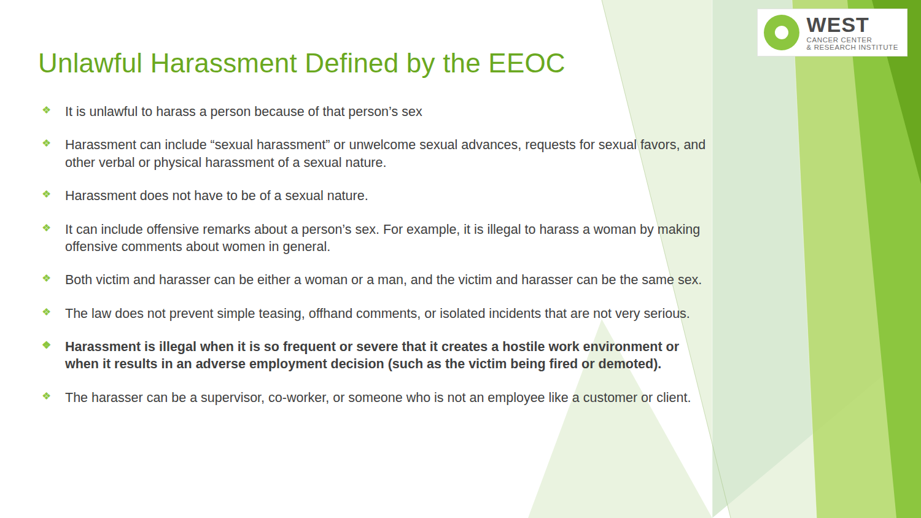WEST
CANCER CENTER
& RESEARCH INSTITUTE
Unlawful Harassment Defined by the EEOC
It is unlawful to harass a person because of that person’s sex
Harassment can include “sexual harassment” or unwelcome sexual advances, requests for sexual favors, and other verbal or physical harassment of a sexual nature.
Harassment does not have to be of a sexual nature.
It can include offensive remarks about a person’s sex. For example, it is illegal to harass a woman by making offensive comments about women in general.
Both victim and harasser can be either a woman or a man, and the victim and harasser can be the same sex.
The law does not prevent simple teasing, offhand comments, or isolated incidents that are not very serious.
Harassment is illegal when it is so frequent or severe that it creates a hostile work environment or when it results in an adverse employment decision (such as the victim being fired or demoted).
The harasser can be a supervisor, co-worker, or someone who is not an employee like a customer or client.